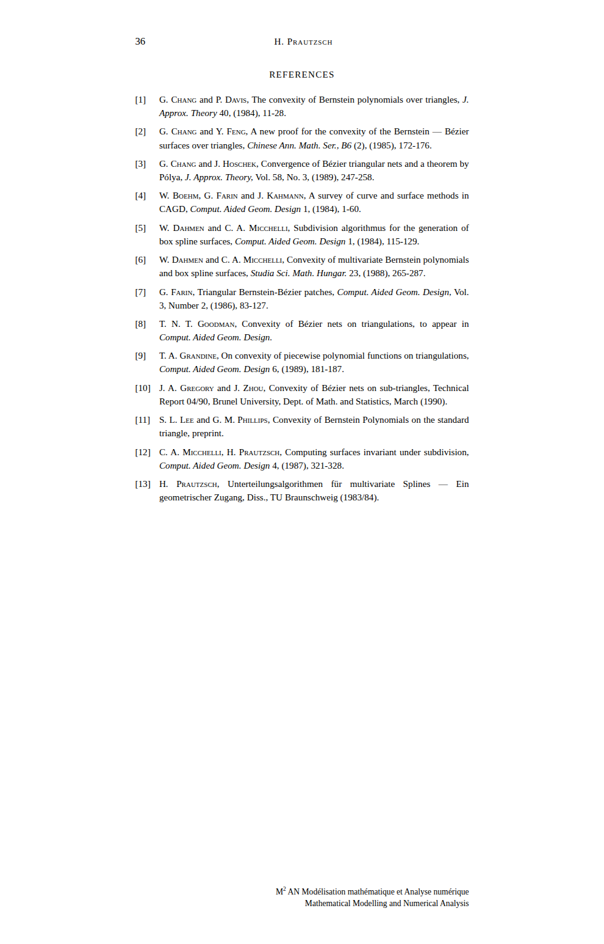36
H. Prautzsch
REFERENCES
[1] G. Chang and P. Davis, The convexity of Bernstein polynomials over triangles, J. Approx. Theory 40, (1984), 11-28.
[2] G. Chang and Y. Feng, A new proof for the convexity of the Bernstein — Bézier surfaces over triangles, Chinese Ann. Math. Ser., B6 (2), (1985), 172-176.
[3] G. Chang and J. Hoschek, Convergence of Bézier triangular nets and a theorem by Pólya, J. Approx. Theory, Vol. 58, No. 3, (1989), 247-258.
[4] W. Boehm, G. Farin and J. Kahmann, A survey of curve and surface methods in CAGD, Comput. Aided Geom. Design 1, (1984), 1-60.
[5] W. Dahmen and C. A. Micchelli, Subdivision algorithmus for the generation of box spline surfaces, Comput. Aided Geom. Design 1, (1984), 115-129.
[6] W. Dahmen and C. A. Micchelli, Convexity of multivariate Bernstein polynomials and box spline surfaces, Studia Sci. Math. Hungar. 23, (1988), 265-287.
[7] G. Farin, Triangular Bernstein-Bézier patches, Comput. Aided Geom. Design, Vol. 3, Number 2, (1986), 83-127.
[8] T. N. T. Goodman, Convexity of Bézier nets on triangulations, to appear in Comput. Aided Geom. Design.
[9] T. A. Grandine, On convexity of piecewise polynomial functions on triangulations, Comput. Aided Geom. Design 6, (1989), 181-187.
[10] J. A. Gregory and J. Zhou, Convexity of Bézier nets on sub-triangles, Technical Report 04/90, Brunel University, Dept. of Math. and Statistics, March (1990).
[11] S. L. Lee and G. M. Phillips, Convexity of Bernstein Polynomials on the standard triangle, preprint.
[12] C. A. Micchelli, H. Prautzsch, Computing surfaces invariant under subdivision, Comput. Aided Geom. Design 4, (1987), 321-328.
[13] H. Prautzsch, Unterteilungsalgorithmen für multivariate Splines — Ein geometrischer Zugang, Diss., TU Braunschweig (1983/84).
M2 AN Modélisation mathématique et Analyse numérique
Mathematical Modelling and Numerical Analysis